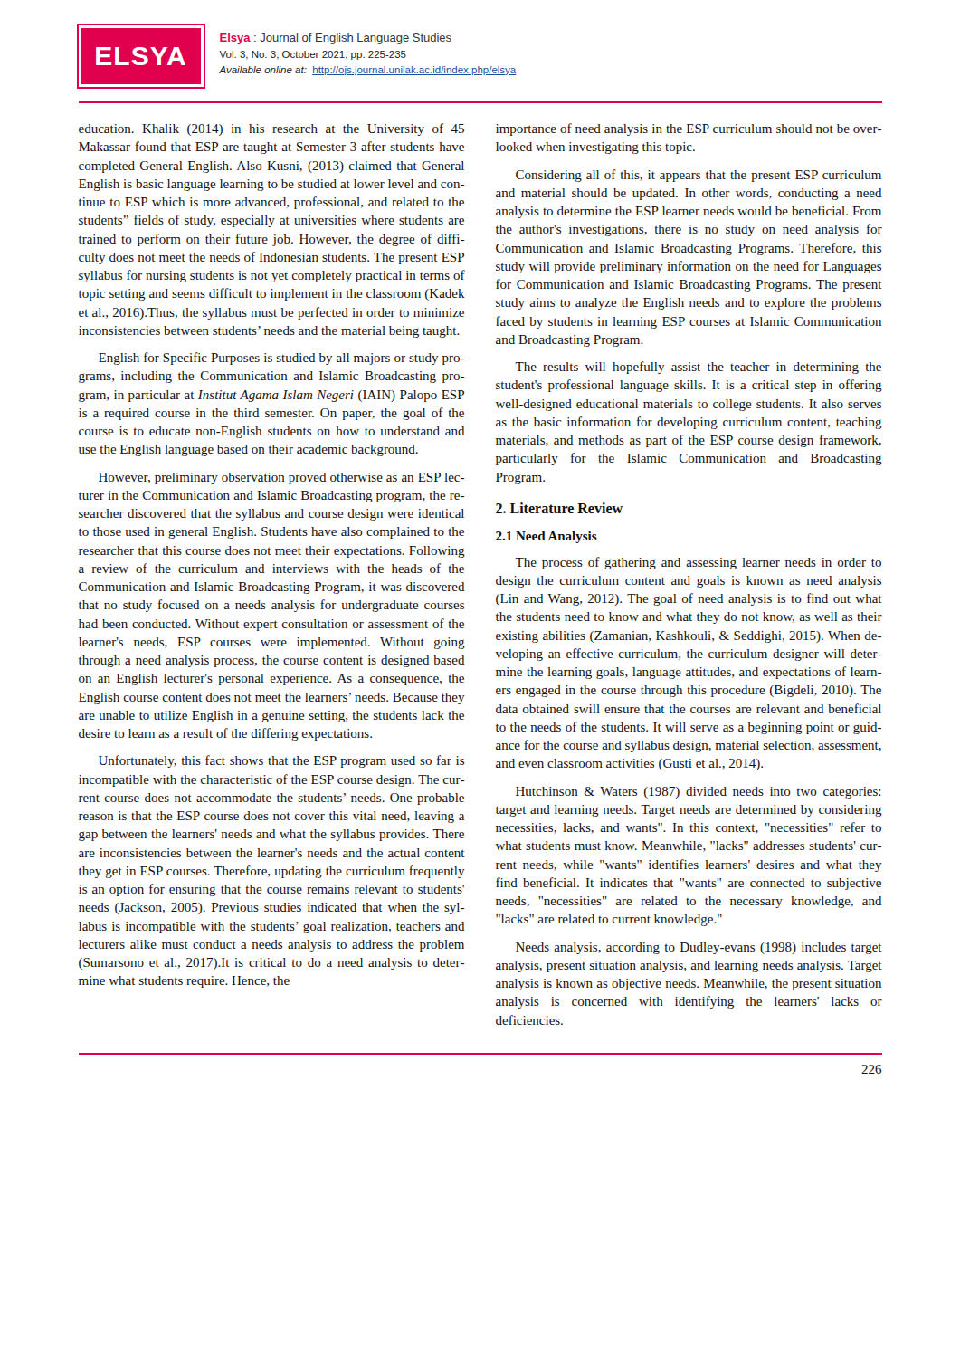ELSYA
Elsya : Journal of English Language Studies
Vol. 3, No. 3, October 2021, pp. 225-235
Available online at: http://ojs.journal.unilak.ac.id/index.php/elsya
education. Khalik (2014) in his research at the University of 45 Makassar found that ESP are taught at Semester 3 after students have completed General English. Also Kusni, (2013) claimed that General English is basic language learning to be studied at lower level and continue to ESP which is more advanced, professional, and related to the students” fields of study, especially at universities where students are trained to perform on their future job. However, the degree of difficulty does not meet the needs of Indonesian students. The present ESP syllabus for nursing students is not yet completely practical in terms of topic setting and seems difficult to implement in the classroom (Kadek et al., 2016).Thus, the syllabus must be perfected in order to minimize inconsistencies between students’ needs and the material being taught.
English for Specific Purposes is studied by all majors or study programs, including the Communication and Islamic Broadcasting program, in particular at Institut Agama Islam Negeri (IAIN) Palopo ESP is a required course in the third semester. On paper, the goal of the course is to educate non-English students on how to understand and use the English language based on their academic background.
However, preliminary observation proved otherwise as an ESP lecturer in the Communication and Islamic Broadcasting program, the researcher discovered that the syllabus and course design were identical to those used in general English. Students have also complained to the researcher that this course does not meet their expectations. Following a review of the curriculum and interviews with the heads of the Communication and Islamic Broadcasting Program, it was discovered that no study focused on a needs analysis for undergraduate courses had been conducted. Without expert consultation or assessment of the learner's needs, ESP courses were implemented. Without going through a need analysis process, the course content is designed based on an English lecturer's personal experience. As a consequence, the English course content does not meet the learners’ needs. Because they are unable to utilize English in a genuine setting, the students lack the desire to learn as a result of the differing expectations.
Unfortunately, this fact shows that the ESP program used so far is incompatible with the characteristic of the ESP course design. The current course does not accommodate the students’ needs. One probable reason is that the ESP course does not cover this vital need, leaving a gap between the learners' needs and what the syllabus provides. There are inconsistencies between the learner's needs and the actual content they get in ESP courses. Therefore, updating the curriculum frequently is an option for ensuring that the course remains relevant to students' needs (Jackson, 2005). Previous studies indicated that when the syllabus is incompatible with the students’ goal realization, teachers and lecturers alike must conduct a needs analysis to address the problem (Sumarsono et al., 2017).It is critical to do a need analysis to determine what students require. Hence, the
importance of need analysis in the ESP curriculum should not be overlooked when investigating this topic.
Considering all of this, it appears that the present ESP curriculum and material should be updated. In other words, conducting a need analysis to determine the ESP learner needs would be beneficial. From the author's investigations, there is no study on need analysis for Communication and Islamic Broadcasting Programs. Therefore, this study will provide preliminary information on the need for Languages for Communication and Islamic Broadcasting Programs. The present study aims to analyze the English needs and to explore the problems faced by students in learning ESP courses at Islamic Communication and Broadcasting Program.
The results will hopefully assist the teacher in determining the student's professional language skills. It is a critical step in offering well-designed educational materials to college students. It also serves as the basic information for developing curriculum content, teaching materials, and methods as part of the ESP course design framework, particularly for the Islamic Communication and Broadcasting Program.
2. Literature Review
2.1 Need Analysis
The process of gathering and assessing learner needs in order to design the curriculum content and goals is known as need analysis (Lin and Wang, 2012). The goal of need analysis is to find out what the students need to know and what they do not know, as well as their existing abilities (Zamanian, Kashkouli, & Seddighi, 2015). When developing an effective curriculum, the curriculum designer will determine the learning goals, language attitudes, and expectations of learners engaged in the course through this procedure (Bigdeli, 2010). The data obtained swill ensure that the courses are relevant and beneficial to the needs of the students. It will serve as a beginning point or guidance for the course and syllabus design, material selection, assessment, and even classroom activities (Gusti et al., 2014).
Hutchinson & Waters (1987) divided needs into two categories: target and learning needs. Target needs are determined by considering necessities, lacks, and wants". In this context, "necessities" refer to what students must know. Meanwhile, "lacks" addresses students' current needs, while "wants" identifies learners' desires and what they find beneficial. It indicates that "wants" are connected to subjective needs, "necessities" are related to the necessary knowledge, and "lacks" are related to current knowledge."
Needs analysis, according to Dudley-evans (1998) includes target analysis, present situation analysis, and learning needs analysis. Target analysis is known as objective needs. Meanwhile, the present situation analysis is concerned with identifying the learners' lacks or deficiencies.
226